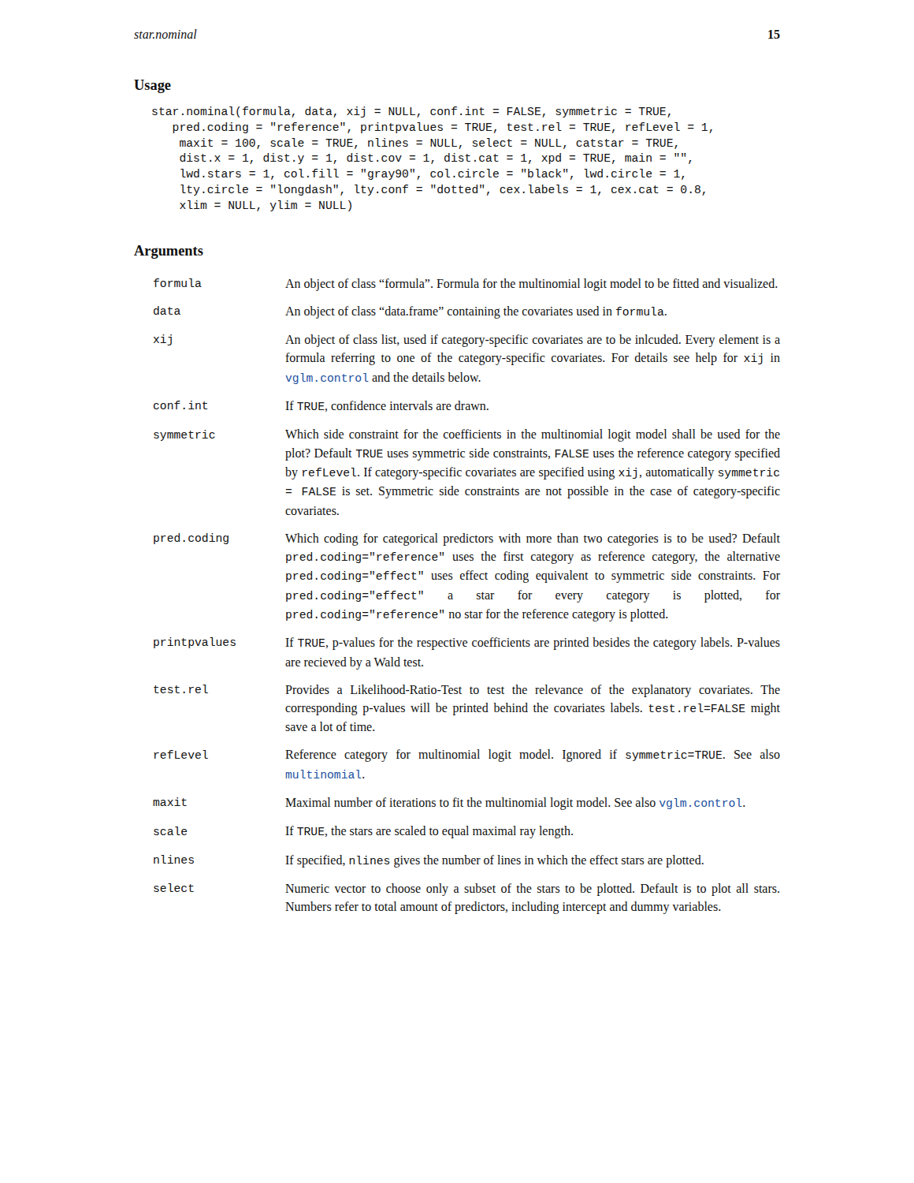star.nominal 15
Usage
star.nominal(formula, data, xij = NULL, conf.int = FALSE, symmetric = TRUE,
   pred.coding = "reference", printpvalues = TRUE, test.rel = TRUE, refLevel = 1,
    maxit = 100, scale = TRUE, nlines = NULL, select = NULL, catstar = TRUE,
    dist.x = 1, dist.y = 1, dist.cov = 1, dist.cat = 1, xpd = TRUE, main = "",
    lwd.stars = 1, col.fill = "gray90", col.circle = "black", lwd.circle = 1,
    lty.circle = "longdash", lty.conf = "dotted", cex.labels = 1, cex.cat = 0.8,
    xlim = NULL, ylim = NULL)
Arguments
formula
An object of class “formula”. Formula for the multinomial logit model to be fitted and visualized.
data
An object of class “data.frame” containing the covariates used in formula.
xij
An object of class list, used if category-specific covariates are to be inlcuded. Every element is a formula referring to one of the category-specific covariates. For details see help for xij in vglm.control and the details below.
conf.int
If TRUE, confidence intervals are drawn.
symmetric
Which side constraint for the coefficients in the multinomial logit model shall be used for the plot? Default TRUE uses symmetric side constraints, FALSE uses the reference category specified by refLevel. If category-specific covariates are specified using xij, automatically symmetric = FALSE is set. Symmetric side constraints are not possible in the case of category-specific covariates.
pred.coding
Which coding for categorical predictors with more than two categories is to be used? Default pred.coding="reference" uses the first category as reference category, the alternative pred.coding="effect" uses effect coding equivalent to symmetric side constraints. For pred.coding="effect" a star for every category is plotted, for pred.coding="reference" no star for the reference category is plotted.
printpvalues
If TRUE, p-values for the respective coefficients are printed besides the category labels. P-values are recieved by a Wald test.
test.rel
Provides a Likelihood-Ratio-Test to test the relevance of the explanatory covariates. The corresponding p-values will be printed behind the covariates labels. test.rel=FALSE might save a lot of time.
refLevel
Reference category for multinomial logit model. Ignored if symmetric=TRUE. See also multinomial.
maxit
Maximal number of iterations to fit the multinomial logit model. See also vglm.control.
scale
If TRUE, the stars are scaled to equal maximal ray length.
nlines
If specified, nlines gives the number of lines in which the effect stars are plotted.
select
Numeric vector to choose only a subset of the stars to be plotted. Default is to plot all stars. Numbers refer to total amount of predictors, including intercept and dummy variables.